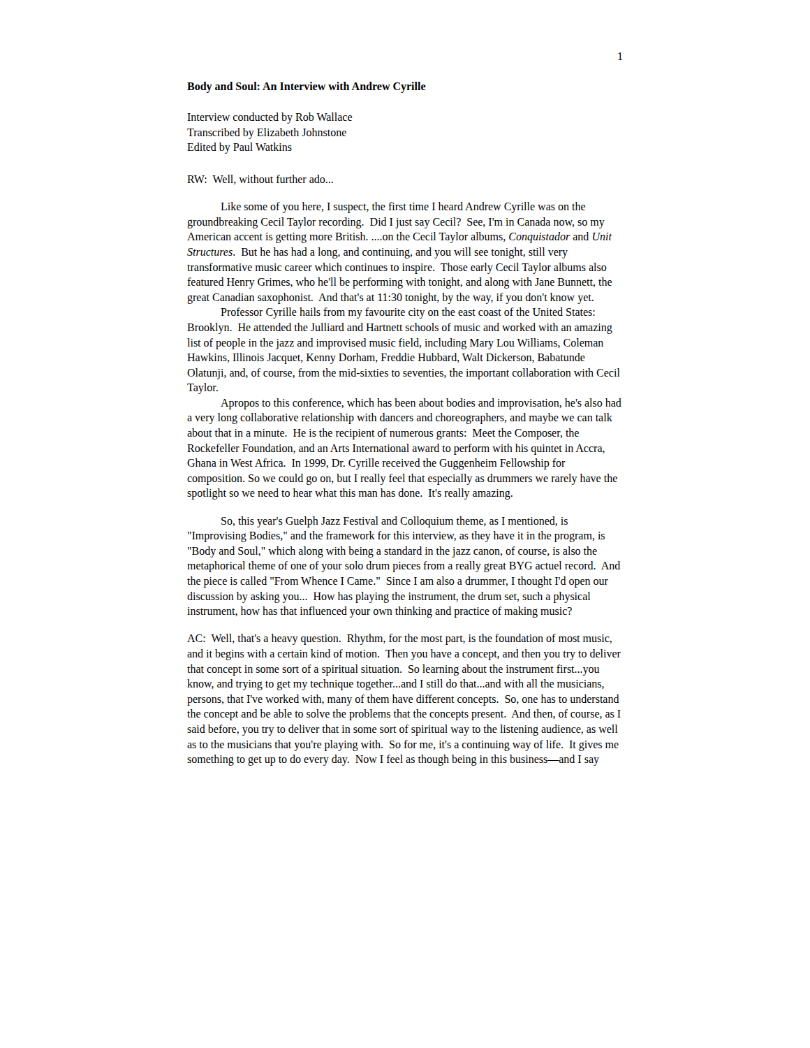1
Body and Soul: An Interview with Andrew Cyrille
Interview conducted by Rob Wallace
Transcribed by Elizabeth Johnstone
Edited by Paul Watkins
RW: Well, without further ado...
Like some of you here, I suspect, the first time I heard Andrew Cyrille was on the groundbreaking Cecil Taylor recording. Did I just say Cecil? See, I'm in Canada now, so my American accent is getting more British. ....on the Cecil Taylor albums, Conquistador and Unit Structures. But he has had a long, and continuing, and you will see tonight, still very transformative music career which continues to inspire. Those early Cecil Taylor albums also featured Henry Grimes, who he'll be performing with tonight, and along with Jane Bunnett, the great Canadian saxophonist. And that's at 11:30 tonight, by the way, if you don't know yet.
Professor Cyrille hails from my favourite city on the east coast of the United States: Brooklyn. He attended the Julliard and Hartnett schools of music and worked with an amazing list of people in the jazz and improvised music field, including Mary Lou Williams, Coleman Hawkins, Illinois Jacquet, Kenny Dorham, Freddie Hubbard, Walt Dickerson, Babatunde Olatunji, and, of course, from the mid-sixties to seventies, the important collaboration with Cecil Taylor.
Apropos to this conference, which has been about bodies and improvisation, he's also had a very long collaborative relationship with dancers and choreographers, and maybe we can talk about that in a minute. He is the recipient of numerous grants: Meet the Composer, the Rockefeller Foundation, and an Arts International award to perform with his quintet in Accra, Ghana in West Africa. In 1999, Dr. Cyrille received the Guggenheim Fellowship for composition. So we could go on, but I really feel that especially as drummers we rarely have the spotlight so we need to hear what this man has done. It's really amazing.
So, this year's Guelph Jazz Festival and Colloquium theme, as I mentioned, is "Improvising Bodies," and the framework for this interview, as they have it in the program, is "Body and Soul," which along with being a standard in the jazz canon, of course, is also the metaphorical theme of one of your solo drum pieces from a really great BYG actuel record. And the piece is called "From Whence I Came." Since I am also a drummer, I thought I'd open our discussion by asking you... How has playing the instrument, the drum set, such a physical instrument, how has that influenced your own thinking and practice of making music?
AC: Well, that's a heavy question. Rhythm, for the most part, is the foundation of most music, and it begins with a certain kind of motion. Then you have a concept, and then you try to deliver that concept in some sort of a spiritual situation. So learning about the instrument first...you know, and trying to get my technique together...and I still do that...and with all the musicians, persons, that I've worked with, many of them have different concepts. So, one has to understand the concept and be able to solve the problems that the concepts present. And then, of course, as I said before, you try to deliver that in some sort of spiritual way to the listening audience, as well as to the musicians that you're playing with. So for me, it's a continuing way of life. It gives me something to get up to do every day. Now I feel as though being in this business—and I say